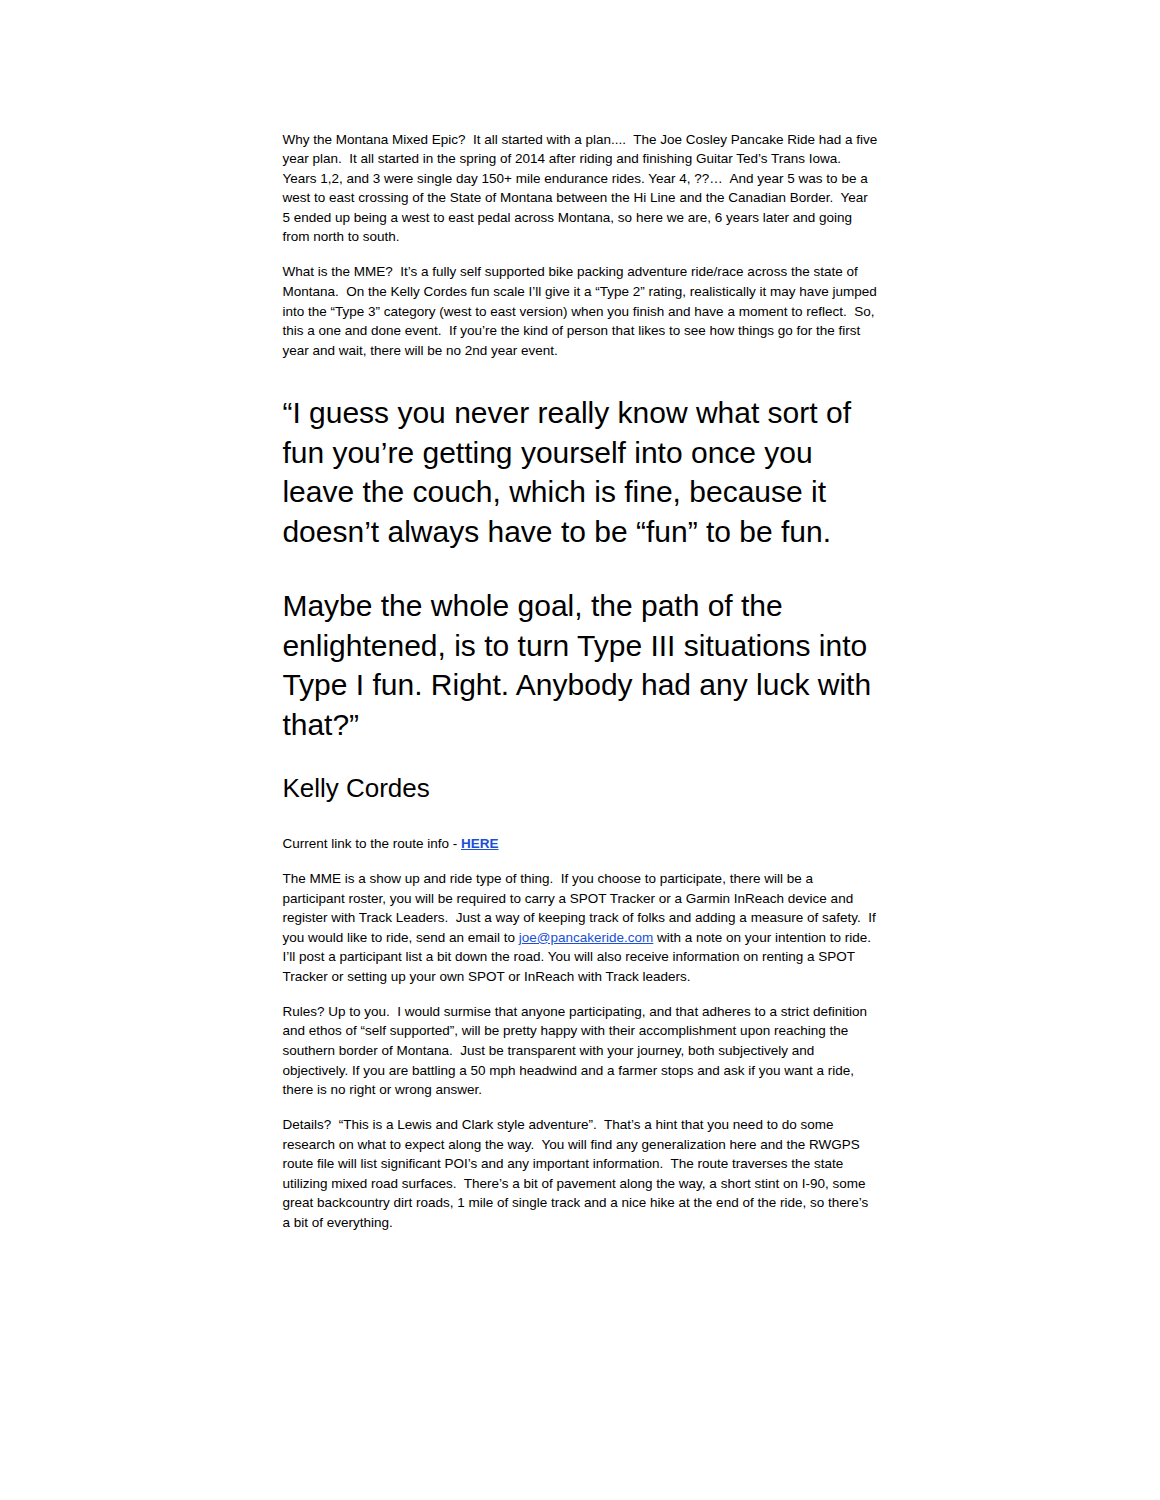Why the Montana Mixed Epic? It all started with a plan.... The Joe Cosley Pancake Ride had a five year plan. It all started in the spring of 2014 after riding and finishing Guitar Ted’s Trans Iowa. Years 1,2, and 3 were single day 150+ mile endurance rides. Year 4, ??… And year 5 was to be a west to east crossing of the State of Montana between the Hi Line and the Canadian Border. Year 5 ended up being a west to east pedal across Montana, so here we are, 6 years later and going from north to south.
What is the MME? It’s a fully self supported bike packing adventure ride/race across the state of Montana. On the Kelly Cordes fun scale I’ll give it a “Type 2” rating, realistically it may have jumped into the “Type 3” category (west to east version) when you finish and have a moment to reflect. So, this a one and done event. If you’re the kind of person that likes to see how things go for the first year and wait, there will be no 2nd year event.
“I guess you never really know what sort of fun you’re getting yourself into once you leave the couch, which is fine, because it doesn’t always have to be “fun” to be fun.
Maybe the whole goal, the path of the enlightened, is to turn Type III situations into Type I fun. Right. Anybody had any luck with that?”
Kelly Cordes
Current link to the route info - HERE
The MME is a show up and ride type of thing. If you choose to participate, there will be a participant roster, you will be required to carry a SPOT Tracker or a Garmin InReach device and register with Track Leaders. Just a way of keeping track of folks and adding a measure of safety. If you would like to ride, send an email to joe@pancakeride.com with a note on your intention to ride. I’ll post a participant list a bit down the road. You will also receive information on renting a SPOT Tracker or setting up your own SPOT or InReach with Track leaders.
Rules? Up to you. I would surmise that anyone participating, and that adheres to a strict definition and ethos of “self supported”, will be pretty happy with their accomplishment upon reaching the southern border of Montana. Just be transparent with your journey, both subjectively and objectively. If you are battling a 50 mph headwind and a farmer stops and ask if you want a ride, there is no right or wrong answer.
Details? “This is a Lewis and Clark style adventure”. That’s a hint that you need to do some research on what to expect along the way. You will find any generalization here and the RWGPS route file will list significant POI’s and any important information. The route traverses the state utilizing mixed road surfaces. There’s a bit of pavement along the way, a short stint on I-90, some great backcountry dirt roads, 1 mile of single track and a nice hike at the end of the ride, so there’s a bit of everything.